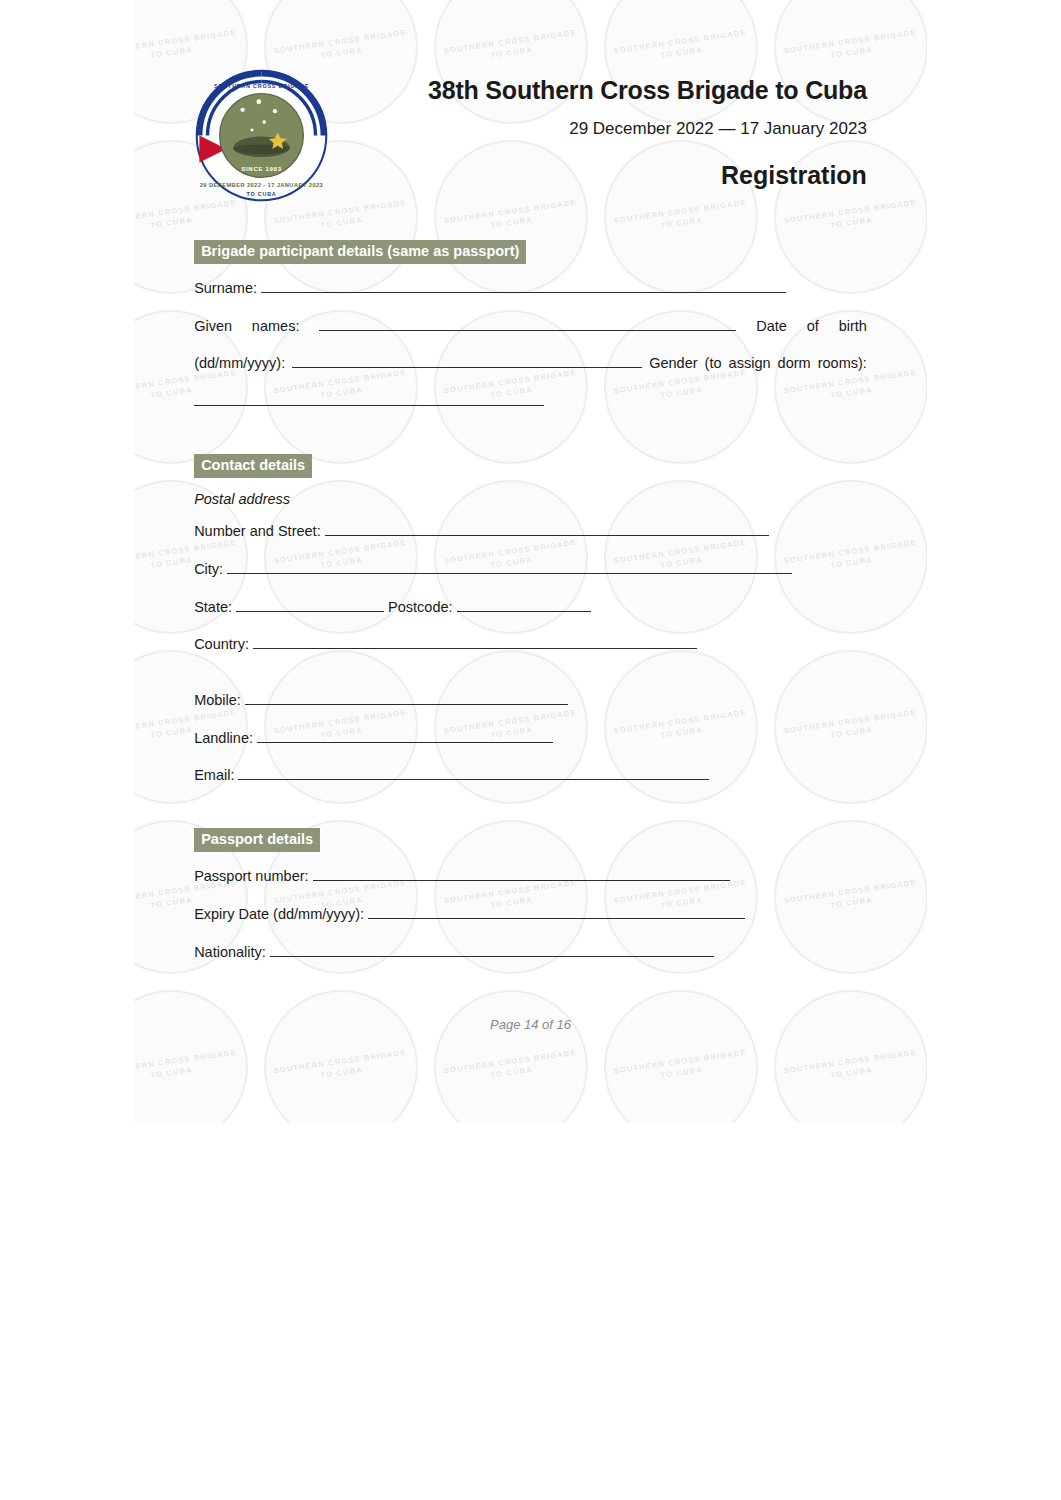Southern Cross Brigade
to Cuba
Southern Cross Brigade
to Cuba
Southern Cross Brigade
to Cuba
Southern Cross Brigade
to Cuba
Southern Cross Brigade
to Cuba
Southern Cross Brigade
to Cuba
Southern Cross Brigade
to Cuba
Southern Cross Brigade
to Cuba
Southern Cross Brigade
to Cuba
Southern Cross Brigade
to Cuba
Southern Cross Brigade
to Cuba
Southern Cross Brigade
to Cuba
Southern Cross Brigade
to Cuba
Southern Cross Brigade
to Cuba
Southern Cross Brigade
to Cuba
Southern Cross Brigade
to Cuba
Southern Cross Brigade
to Cuba
Southern Cross Brigade
to Cuba
Southern Cross Brigade
to Cuba
Southern Cross Brigade
to Cuba
Southern Cross Brigade
to Cuba
Southern Cross Brigade
to Cuba
Southern Cross Brigade
to Cuba
Southern Cross Brigade
to Cuba
Southern Cross Brigade
to Cuba
Southern Cross Brigade
to Cuba
Southern Cross Brigade
to Cuba
Southern Cross Brigade
to Cuba
Southern Cross Brigade
to Cuba
Southern Cross Brigade
to Cuba
Southern Cross Brigade
to Cuba
Southern Cross Brigade
to Cuba
Southern Cross Brigade
to Cuba
Southern Cross Brigade
to Cuba
Southern Cross Brigade
to Cuba
Southern Cross Brigade to Cuba logo SINCE 1983 29 DECEMBER 2022 - 17 JANUARY 2023 SOUTHERN CROSS BRIGADE TO CUBA
38th Southern Cross Brigade to Cuba
29 December 2022 — 17 January 2023
Registration
Brigade participant details (same as passport)
Surname:
Given names: Date of birth (dd/mm/yyyy): Gender (to assign dorm rooms):
Contact details
Postal address
Number and Street:
City:
State: Postcode:
Country:
Mobile:
Landline:
Email:
Passport details
Passport number:
Expiry Date (dd/mm/yyyy):
Nationality:
Page 14 of 16